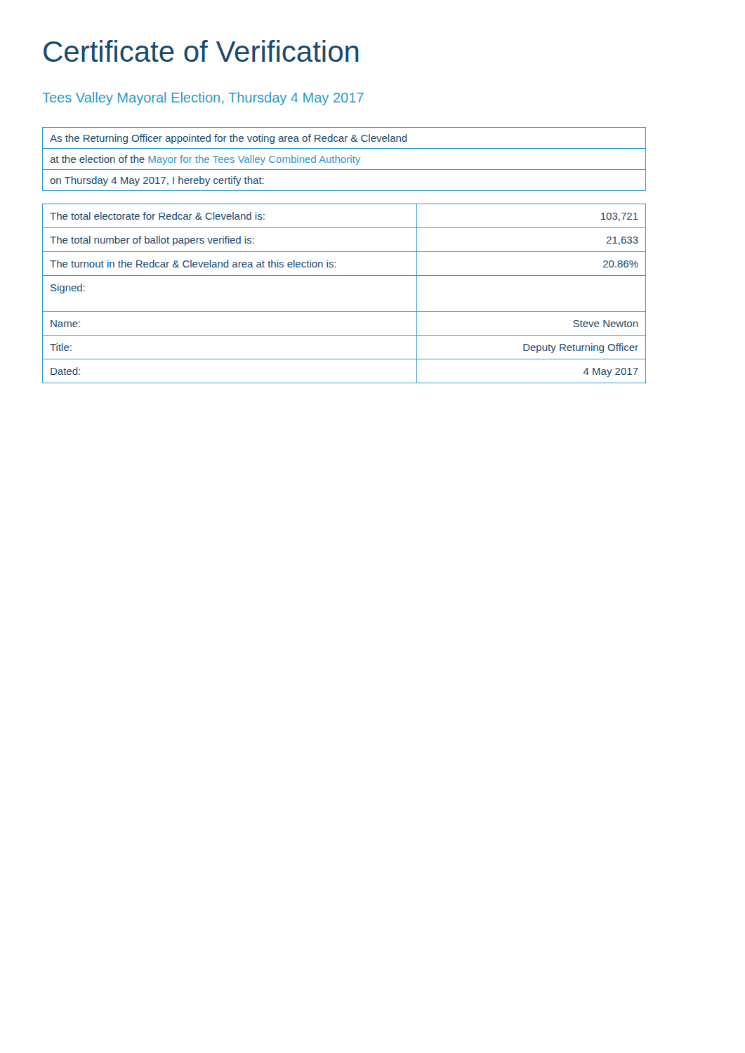Certificate of Verification
Tees Valley Mayoral Election, Thursday 4 May 2017
| As the Returning Officer appointed for the voting area of Redcar & Cleveland |
| at the election of the Mayor for the Tees Valley Combined Authority |
| on Thursday 4 May 2017, I hereby certify that: |
| The total electorate for Redcar & Cleveland is: | 103,721 |
| The total number of ballot papers verified is: | 21,633 |
| The turnout in the Redcar & Cleveland area at this election is: | 20.86% |
| Signed: | |
| Name: | Steve Newton |
| Title: | Deputy Returning Officer |
| Dated: | 4 May 2017 |